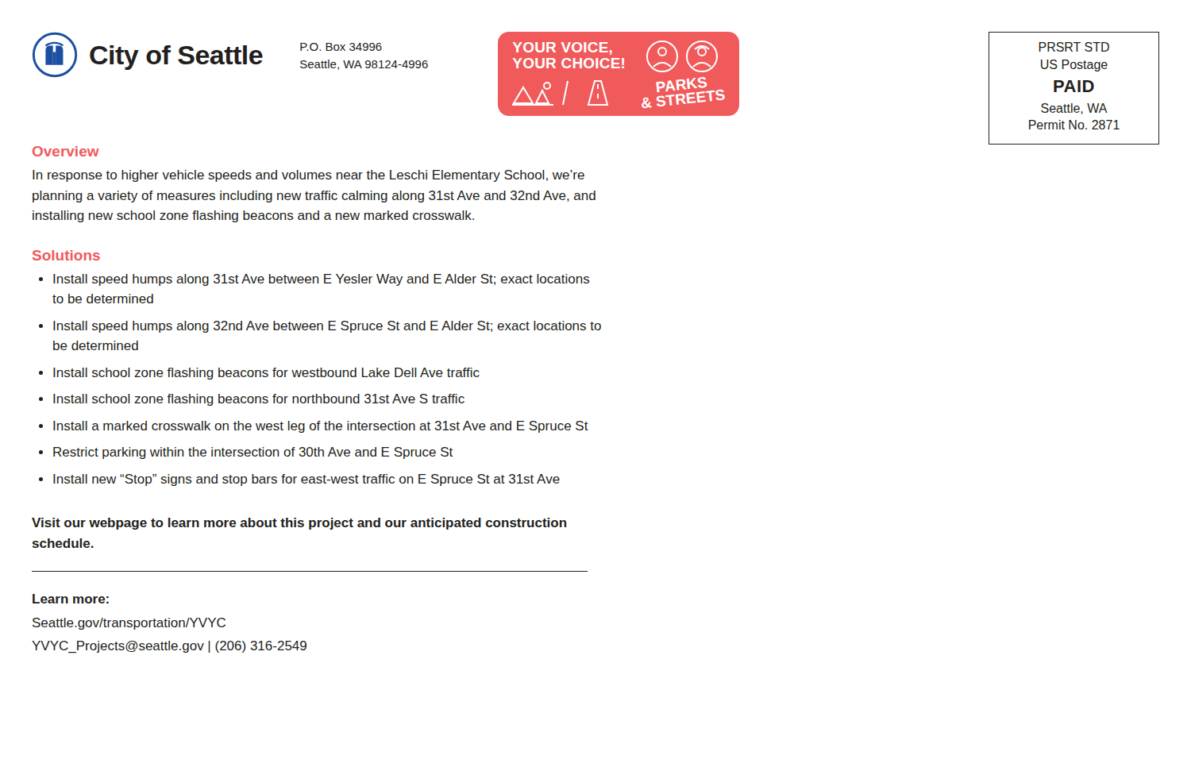PRSRT STD
US Postage
PAID
Seattle, WA
Permit No. 2871
City of Seattle
P.O. Box 34996
Seattle, WA 98124-4996
YOUR VOICE,
YOUR CHOICE!
PARKS
& STREETS
Overview
In response to higher vehicle speeds and volumes near the Leschi Elementary School, we’re planning a variety of measures including new traffic calming along 31st Ave and 32nd Ave, and installing new school zone flashing beacons and a new marked crosswalk.
Solutions
Install speed humps along 31st Ave between E Yesler Way and E Alder St; exact locations to be determined
Install speed humps along 32nd Ave between E Spruce St and E Alder St; exact locations to be determined
Install school zone flashing beacons for westbound Lake Dell Ave traffic
Install school zone flashing beacons for northbound 31st Ave S traffic
Install a marked crosswalk on the west leg of the intersection at 31st Ave and E Spruce St
Restrict parking within the intersection of 30th Ave and E Spruce St
Install new “Stop” signs and stop bars for east-west traffic on E Spruce St at 31st Ave
Visit our webpage to learn more about this project and our anticipated construction schedule.
Learn more:
Seattle.gov/transportation/YVYC
YVYC_Projects@seattle.gov | (206) 316-2549